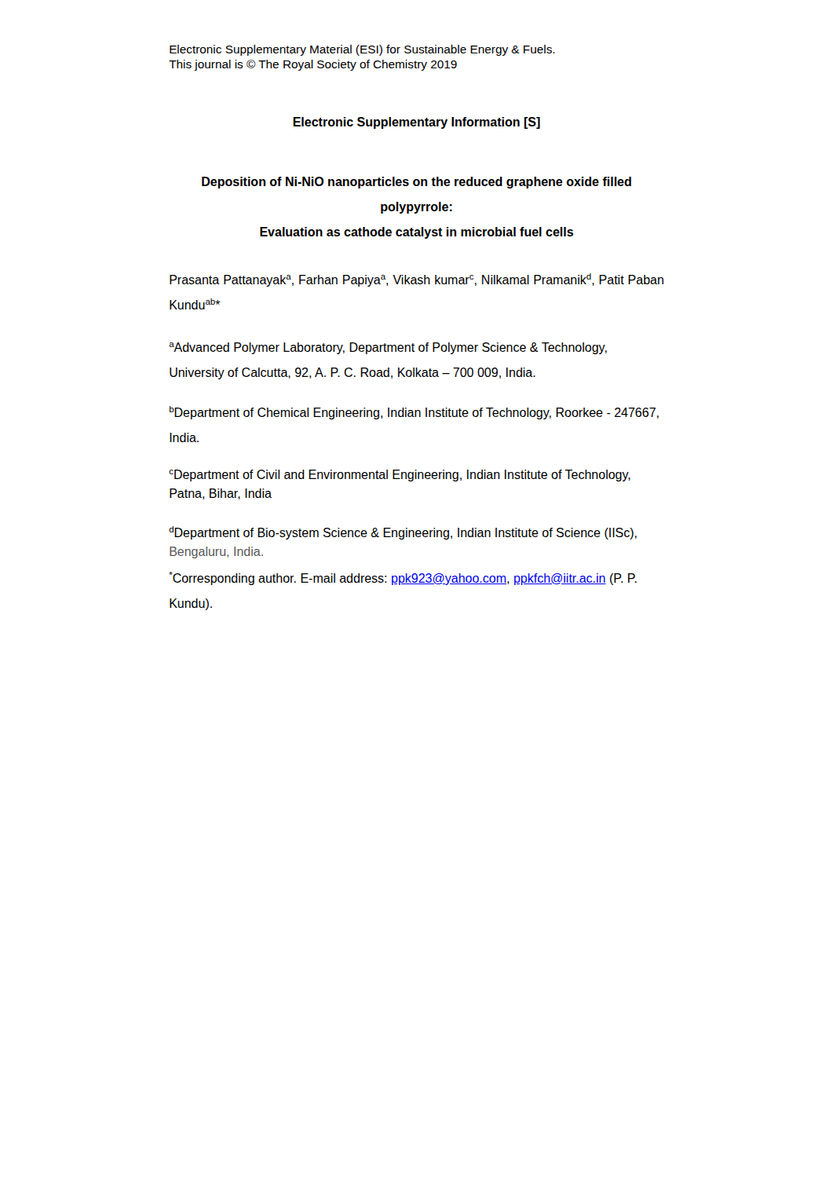Electronic Supplementary Material (ESI) for Sustainable Energy & Fuels.
This journal is © The Royal Society of Chemistry 2019
Electronic Supplementary Information [S]
Deposition of Ni-NiO nanoparticles on the reduced graphene oxide filled polypyrrole:
Evaluation as cathode catalyst in microbial fuel cells
Prasanta Pattanayaka, Farhan Papiyaa, Vikash kumarc, Nilkamal Pramanikd, Patit Paban Kunduab*
aAdvanced Polymer Laboratory, Department of Polymer Science & Technology, University of Calcutta, 92, A. P. C. Road, Kolkata – 700 009, India.
bDepartment of Chemical Engineering, Indian Institute of Technology, Roorkee - 247667, India.
cDepartment of Civil and Environmental Engineering, Indian Institute of Technology, Patna, Bihar, India
dDepartment of Bio-system Science & Engineering, Indian Institute of Science (IISc),
Bengaluru, India.
*Corresponding author. E-mail address: ppk923@yahoo.com, ppkfch@iitr.ac.in (P. P. Kundu).